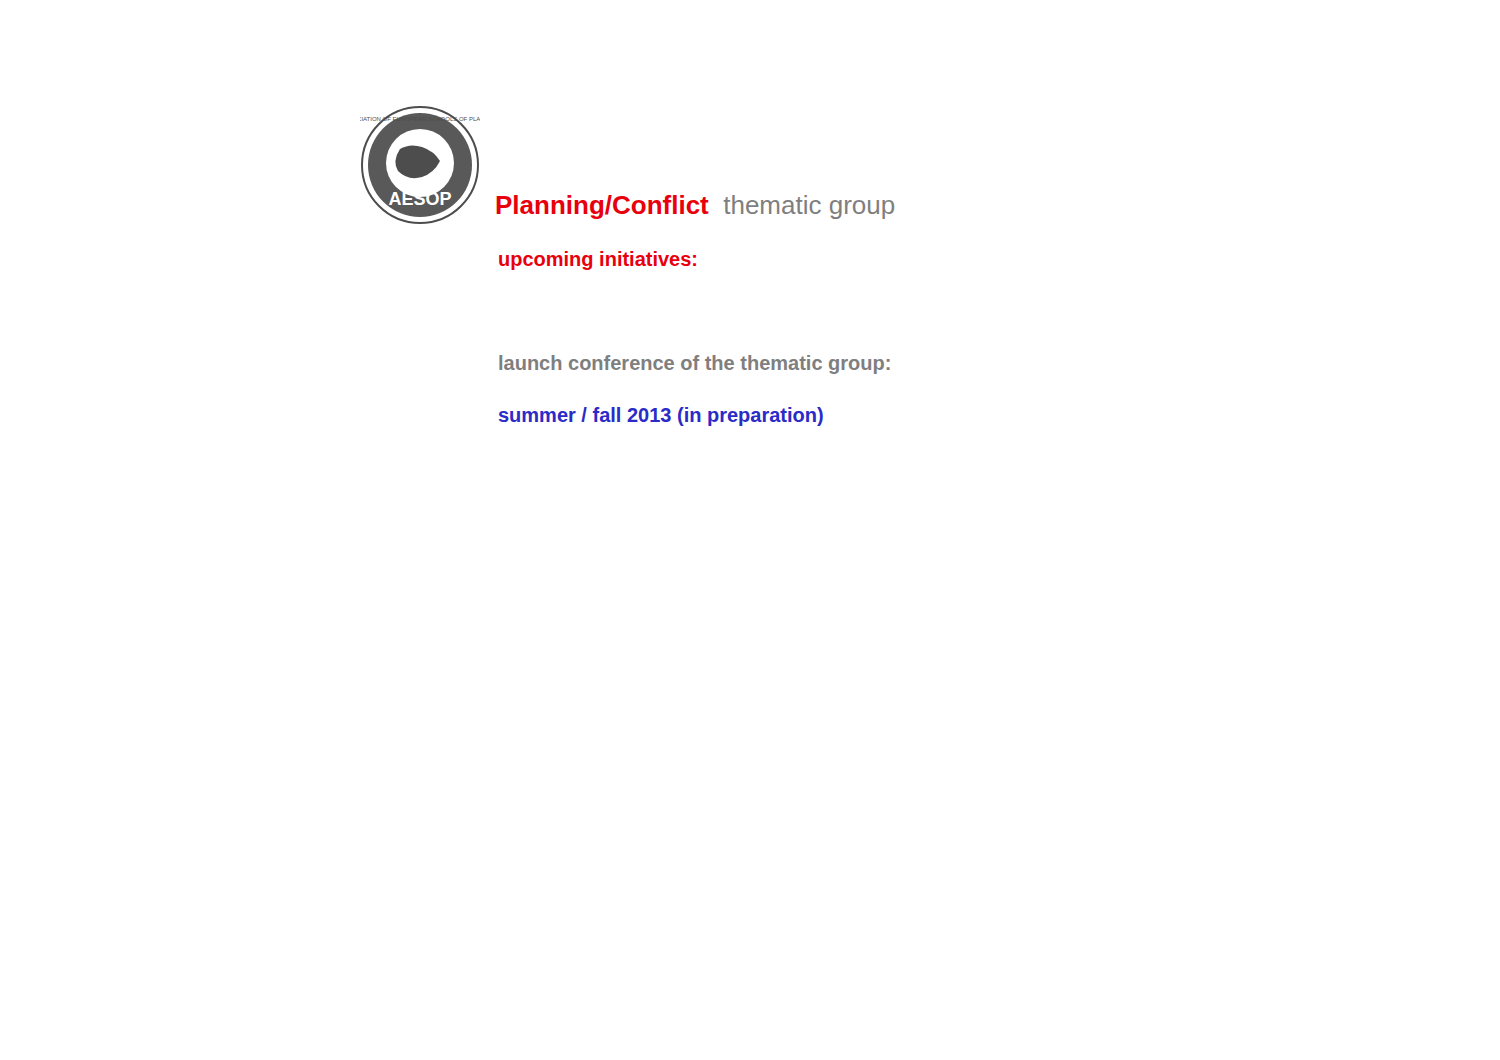AESOP ASSOCIATION OF EUROPEAN SCHOOLS OF PLANNING
Planning/Conflict thematic group
upcoming initiatives:
launch conference of the thematic group:
summer / fall 2013 (in preparation)